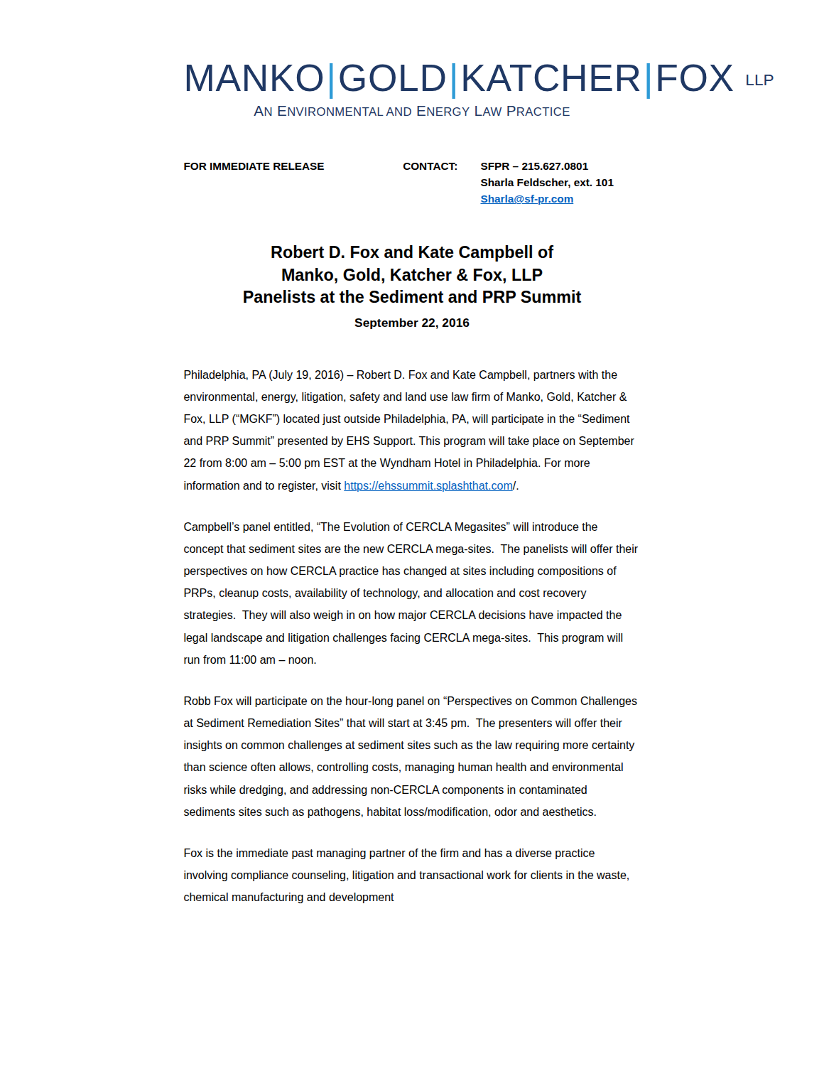MANKO|GOLD|KATCHER|FOX LLP
AN ENVIRONMENTAL AND ENERGY LAW PRACTICE
| FOR IMMEDIATE RELEASE | CONTACT: | SFPR – 215.627.0801 Sharla Feldscher, ext. 101 Sharla@sf-pr.com |
Robert D. Fox and Kate Campbell of
Manko, Gold, Katcher & Fox, LLP
Panelists at the Sediment and PRP Summit
September 22, 2016
Philadelphia, PA (July 19, 2016) – Robert D. Fox and Kate Campbell, partners with the environmental, energy, litigation, safety and land use law firm of Manko, Gold, Katcher & Fox, LLP (“MGKF”) located just outside Philadelphia, PA, will participate in the “Sediment and PRP Summit” presented by EHS Support. This program will take place on September 22 from 8:00 am – 5:00 pm EST at the Wyndham Hotel in Philadelphia. For more information and to register, visit https://ehssummit.splashthat.com/.
Campbell’s panel entitled, “The Evolution of CERCLA Megasites” will introduce the concept that sediment sites are the new CERCLA mega-sites. The panelists will offer their perspectives on how CERCLA practice has changed at sites including compositions of PRPs, cleanup costs, availability of technology, and allocation and cost recovery strategies. They will also weigh in on how major CERCLA decisions have impacted the legal landscape and litigation challenges facing CERCLA mega-sites. This program will run from 11:00 am – noon.
Robb Fox will participate on the hour-long panel on “Perspectives on Common Challenges at Sediment Remediation Sites” that will start at 3:45 pm. The presenters will offer their insights on common challenges at sediment sites such as the law requiring more certainty than science often allows, controlling costs, managing human health and environmental risks while dredging, and addressing non-CERCLA components in contaminated sediments sites such as pathogens, habitat loss/modification, odor and aesthetics.
Fox is the immediate past managing partner of the firm and has a diverse practice involving compliance counseling, litigation and transactional work for clients in the waste, chemical manufacturing and development